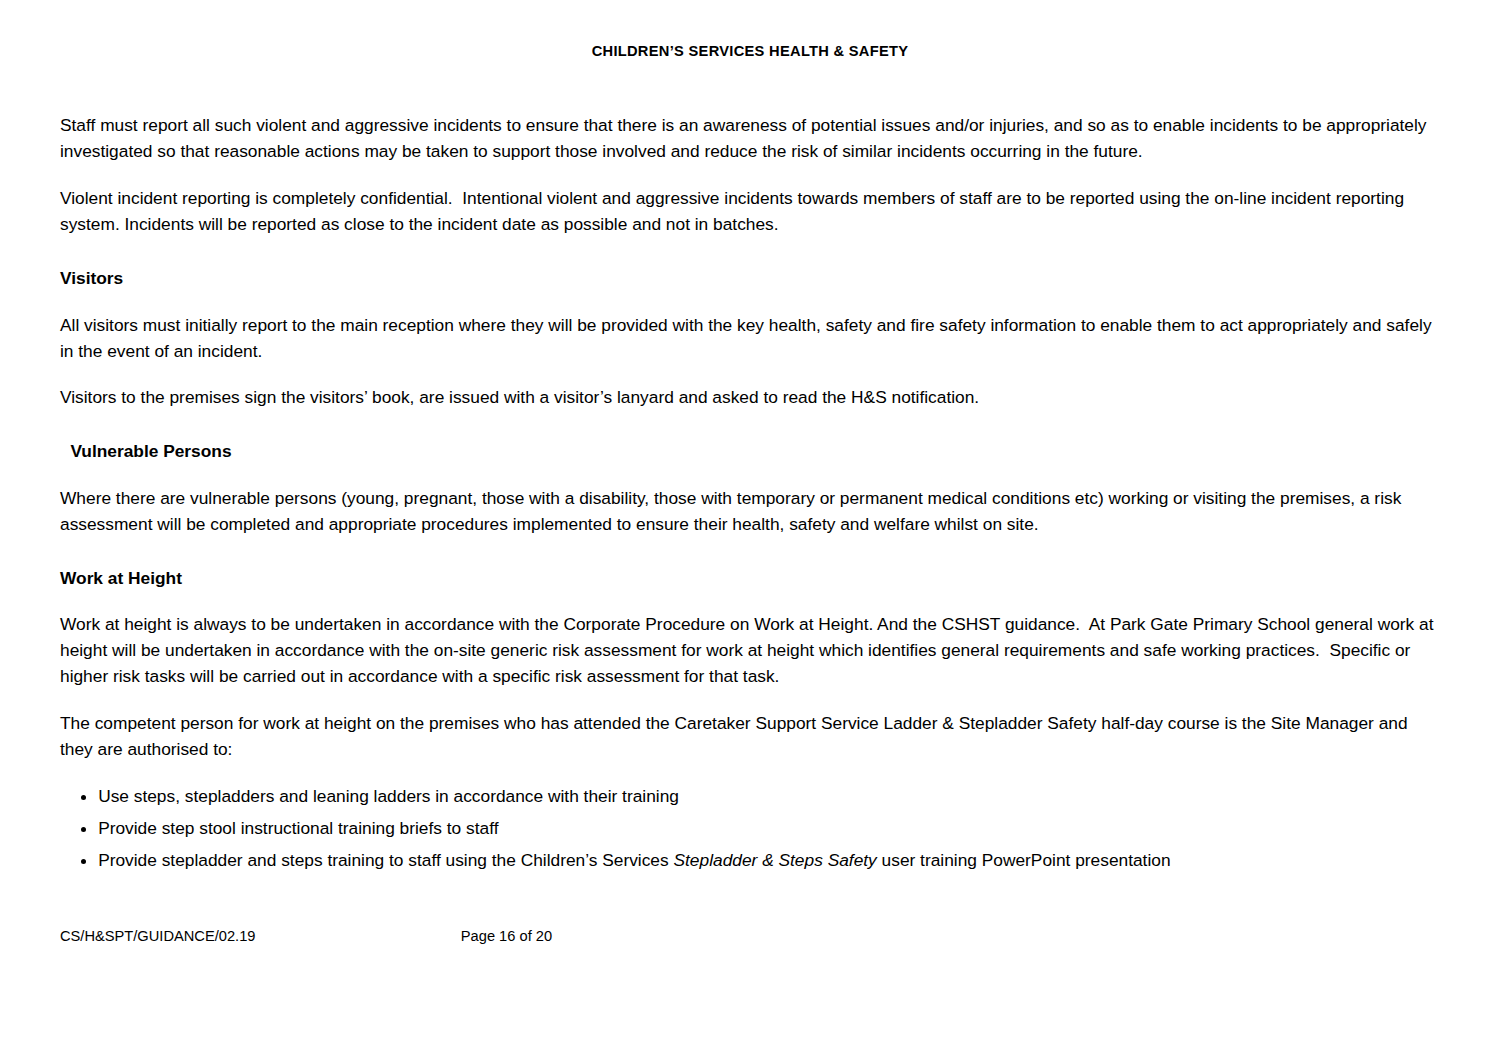CHILDREN’S SERVICES HEALTH & SAFETY
Staff must report all such violent and aggressive incidents to ensure that there is an awareness of potential issues and/or injuries, and so as to enable incidents to be appropriately investigated so that reasonable actions may be taken to support those involved and reduce the risk of similar incidents occurring in the future.
Violent incident reporting is completely confidential. Intentional violent and aggressive incidents towards members of staff are to be reported using the on-line incident reporting system. Incidents will be reported as close to the incident date as possible and not in batches.
Visitors
All visitors must initially report to the main reception where they will be provided with the key health, safety and fire safety information to enable them to act appropriately and safely in the event of an incident.
Visitors to the premises sign the visitors’ book, are issued with a visitor’s lanyard and asked to read the H&S notification.
Vulnerable Persons
Where there are vulnerable persons (young, pregnant, those with a disability, those with temporary or permanent medical conditions etc) working or visiting the premises, a risk assessment will be completed and appropriate procedures implemented to ensure their health, safety and welfare whilst on site.
Work at Height
Work at height is always to be undertaken in accordance with the Corporate Procedure on Work at Height. And the CSHST guidance. At Park Gate Primary School general work at height will be undertaken in accordance with the on-site generic risk assessment for work at height which identifies general requirements and safe working practices. Specific or higher risk tasks will be carried out in accordance with a specific risk assessment for that task.
The competent person for work at height on the premises who has attended the Caretaker Support Service Ladder & Stepladder Safety half-day course is the Site Manager and they are authorised to:
Use steps, stepladders and leaning ladders in accordance with their training
Provide step stool instructional training briefs to staff
Provide stepladder and steps training to staff using the Children’s Services Stepladder & Steps Safety user training PowerPoint presentation
CS/H&SPT/GUIDANCE/02.19 Page 16 of 20